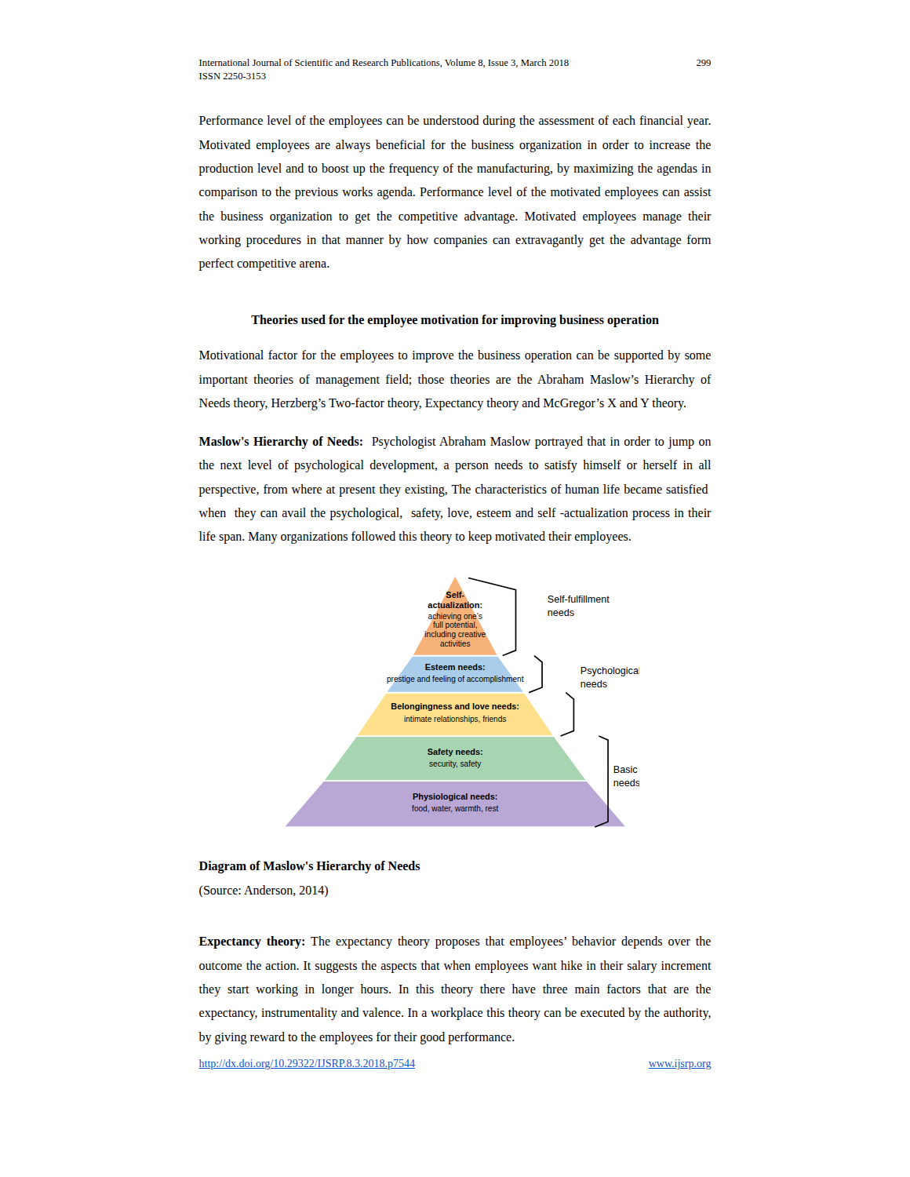299 International Journal of Scientific and Research Publications, Volume 8, Issue 3, March 2018 ISSN 2250-3153
Performance level of the employees can be understood during the assessment of each financial year. Motivated employees are always beneficial for the business organization in order to increase the production level and to boost up the frequency of the manufacturing, by maximizing the agendas in comparison to the previous works agenda. Performance level of the motivated employees can assist the business organization to get the competitive advantage. Motivated employees manage their working procedures in that manner by how companies can extravagantly get the advantage form perfect competitive arena.
Theories used for the employee motivation for improving business operation
Motivational factor for the employees to improve the business operation can be supported by some important theories of management field; those theories are the Abraham Maslow’s Hierarchy of Needs theory, Herzberg’s Two-factor theory, Expectancy theory and McGregor’s X and Y theory.
Maslow's Hierarchy of Needs: Psychologist Abraham Maslow portrayed that in order to jump on the next level of psychological development, a person needs to satisfy himself or herself in all perspective, from where at present they existing, The characteristics of human life became satisfied when they can avail the psychological, safety, love, esteem and self -actualization process in their life span. Many organizations followed this theory to keep motivated their employees.
Self-fulfillment needs Psychological needs Basic needs Self- actualization: achieving one’s full potential, including creative activities Esteem needs: prestige and feeling of accomplishment Belongingness and love needs: intimate relationships, friends Safety needs: security, safety Physiological needs: food, water, warmth, rest
Diagram of Maslow's Hierarchy of Needs
(Source: Anderson, 2014)
Expectancy theory: The expectancy theory proposes that employees’ behavior depends over the outcome the action. It suggests the aspects that when employees want hike in their salary increment they start working in longer hours. In this theory there have three main factors that are the expectancy, instrumentality and valence. In a workplace this theory can be executed by the authority, by giving reward to the employees for their good performance.
http://dx.doi.org/10.29322/IJSRP.8.3.2018.p7544 www.ijsrp.org